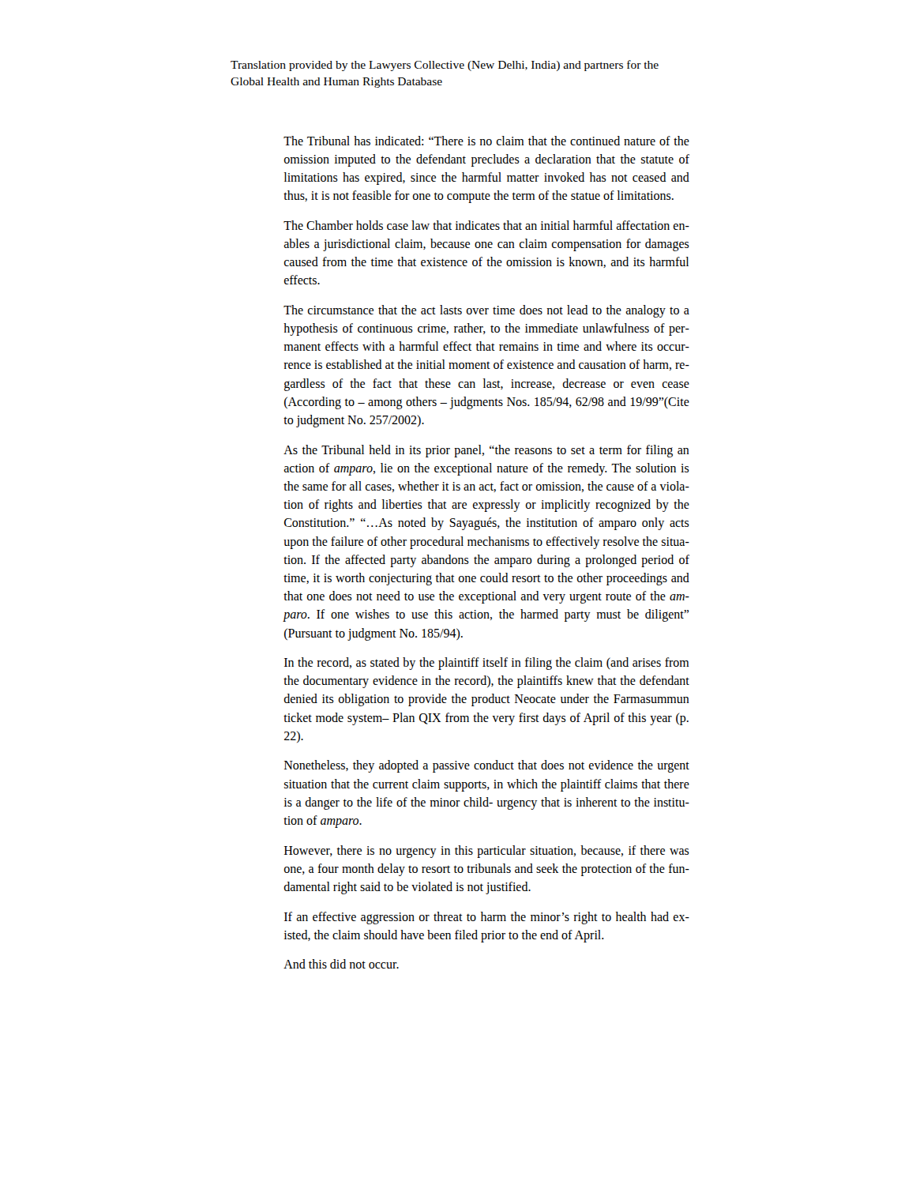Translation provided by the Lawyers Collective (New Delhi, India) and partners for the Global Health and Human Rights Database
The Tribunal has indicated: “There is no claim that the continued nature of the omission imputed to the defendant precludes a declaration that the statute of limitations has expired, since the harmful matter invoked has not ceased and thus, it is not feasible for one to compute the term of the statue of limitations.
The Chamber holds case law that indicates that an initial harmful affectation enables a jurisdictional claim, because one can claim compensation for damages caused from the time that existence of the omission is known, and its harmful effects.
The circumstance that the act lasts over time does not lead to the analogy to a hypothesis of continuous crime, rather, to the immediate unlawfulness of permanent effects with a harmful effect that remains in time and where its occurrence is established at the initial moment of existence and causation of harm, regardless of the fact that these can last, increase, decrease or even cease (According to – among others – judgments Nos. 185/94, 62/98 and 19/99”(Cite to judgment No. 257/2002).
As the Tribunal held in its prior panel, “the reasons to set a term for filing an action of amparo, lie on the exceptional nature of the remedy. The solution is the same for all cases, whether it is an act, fact or omission, the cause of a violation of rights and liberties that are expressly or implicitly recognized by the Constitution.” “…As noted by Sayagués, the institution of amparo only acts upon the failure of other procedural mechanisms to effectively resolve the situation. If the affected party abandons the amparo during a prolonged period of time, it is worth conjecturing that one could resort to the other proceedings and that one does not need to use the exceptional and very urgent route of the amparo. If one wishes to use this action, the harmed party must be diligent” (Pursuant to judgment No. 185/94).
In the record, as stated by the plaintiff itself in filing the claim (and arises from the documentary evidence in the record), the plaintiffs knew that the defendant denied its obligation to provide the product Neocate under the Farmasummun ticket mode system– Plan QIX from the very first days of April of this year (p. 22).
Nonetheless, they adopted a passive conduct that does not evidence the urgent situation that the current claim supports, in which the plaintiff claims that there is a danger to the life of the minor child- urgency that is inherent to the institution of amparo.
However, there is no urgency in this particular situation, because, if there was one, a four month delay to resort to tribunals and seek the protection of the fundamental right said to be violated is not justified.
If an effective aggression or threat to harm the minor’s right to health had existed, the claim should have been filed prior to the end of April.
And this did not occur.